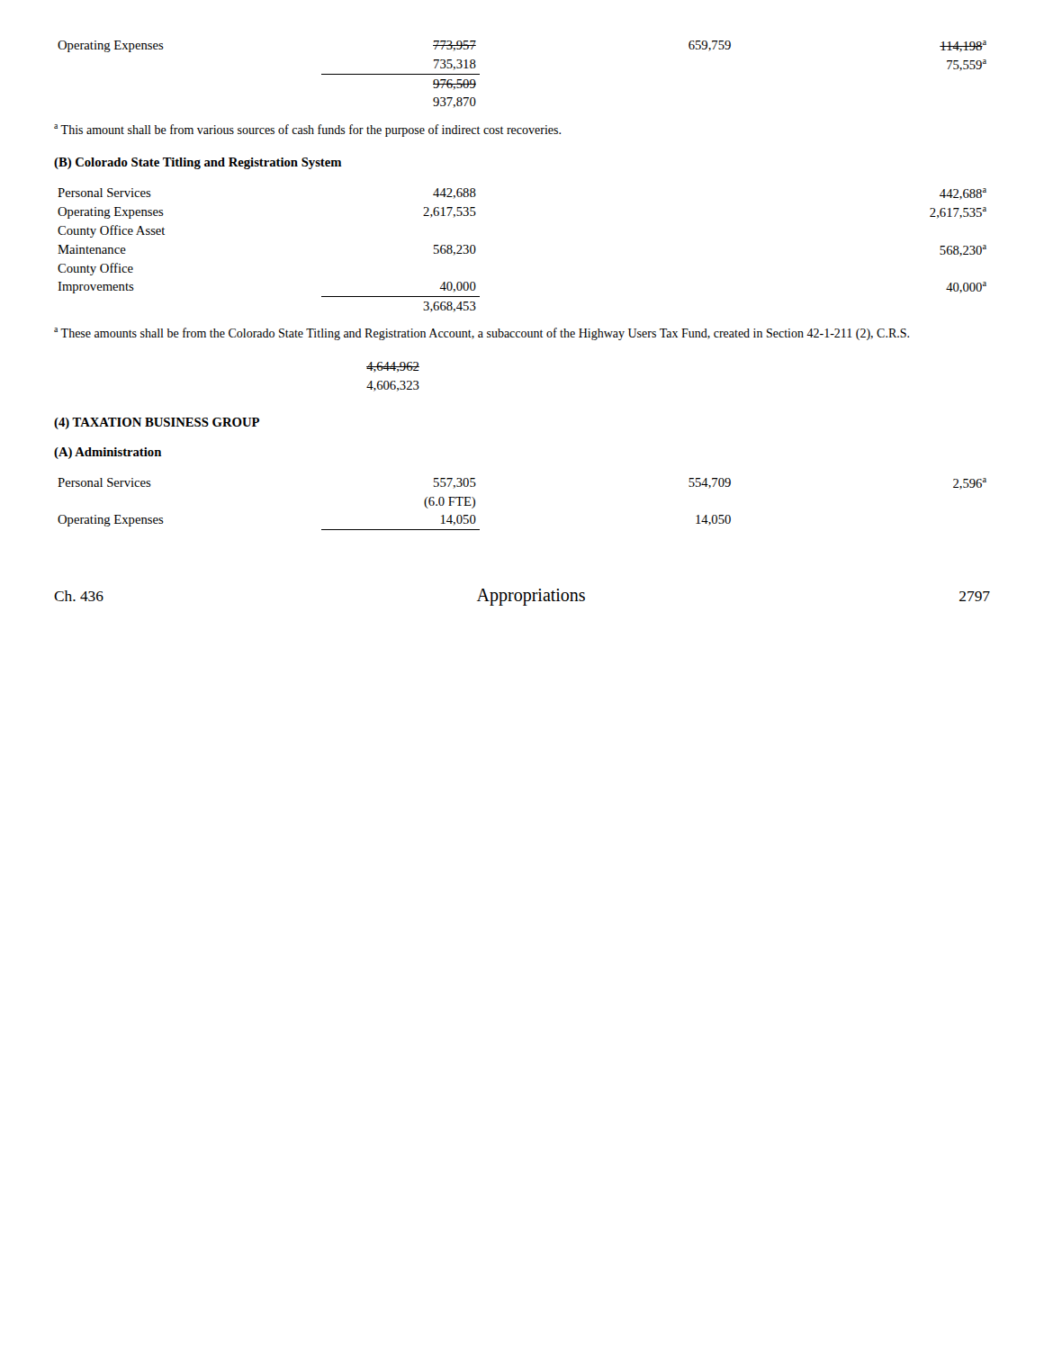| Operating Expenses | 773,957 | | 659,759 | | 114,198 a |
| | 735,318 | | | | 75,559 a |
| | 976,509 | | | | |
| | 937,870 | | | | |
a This amount shall be from various sources of cash funds for the purpose of indirect cost recoveries.
(B) Colorado State Titling and Registration System
| Personal Services | 442,688 | | | | 442,688 a |
| Operating Expenses | 2,617,535 | | | | 2,617,535 a |
| County Office Asset | | | | | |
| Maintenance | 568,230 | | | | 568,230 a |
| County Office | | | | | |
| Improvements | 40,000 | | | | 40,000 a |
| | 3,668,453 | | | | |
a These amounts shall be from the Colorado State Titling and Registration Account, a subaccount of the Highway Users Tax Fund, created in Section 42-1-211 (2), C.R.S.
| | 4,644,962 | |
| | 4,606,323 | |
(4) TAXATION BUSINESS GROUP
(A) Administration
| Personal Services | 557,305 | | 554,709 | | 2,596 a |
| | (6.0 FTE) | | | | |
| Operating Expenses | 14,050 | | 14,050 | | |
Ch. 436 Appropriations 2797